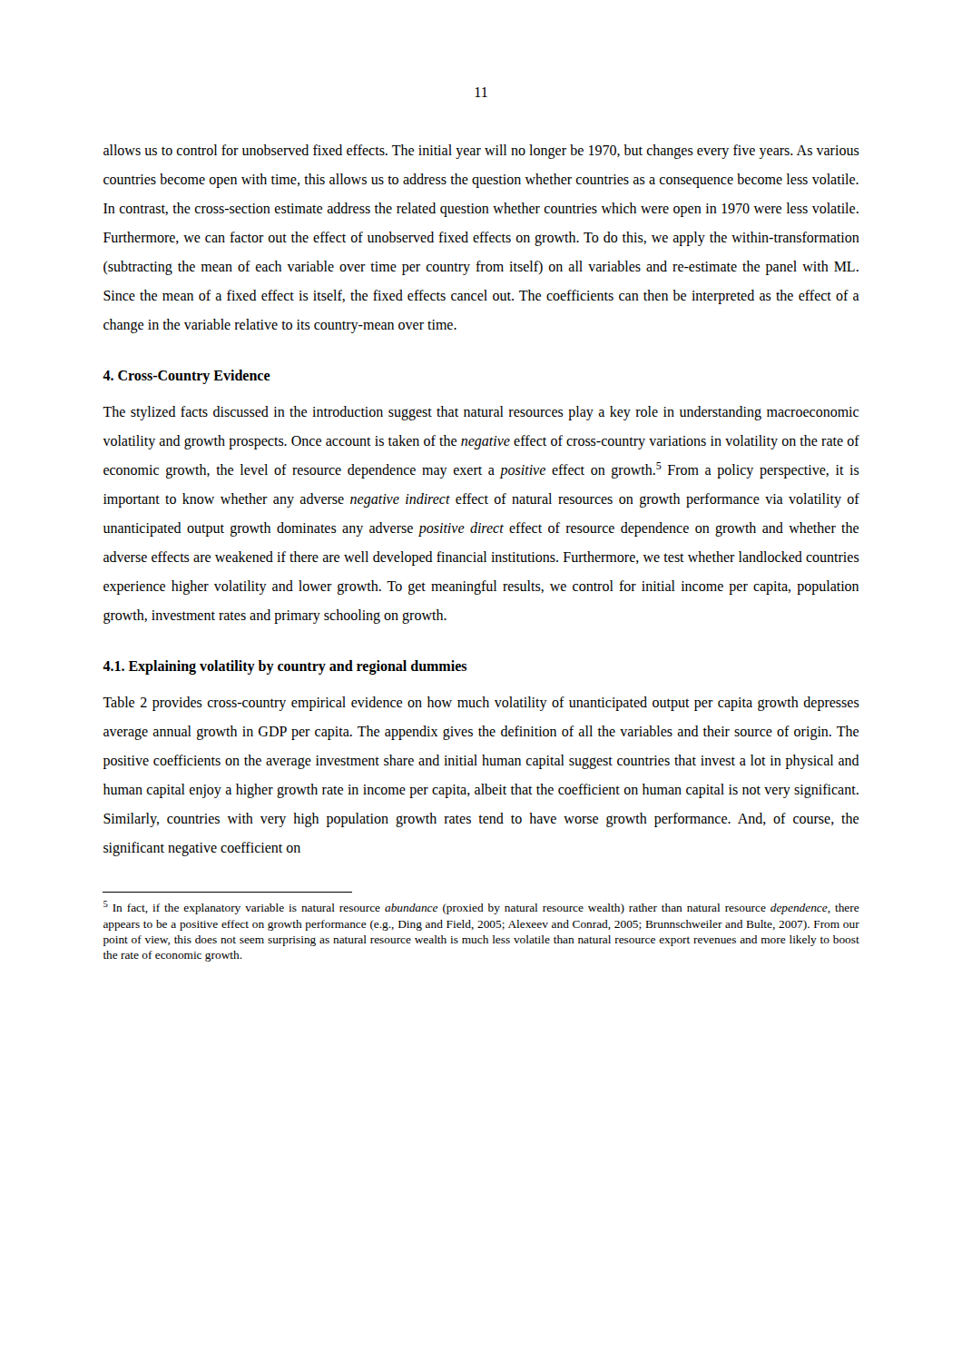11
allows us to control for unobserved fixed effects. The initial year will no longer be 1970, but changes every five years. As various countries become open with time, this allows us to address the question whether countries as a consequence become less volatile. In contrast, the cross-section estimate address the related question whether countries which were open in 1970 were less volatile. Furthermore, we can factor out the effect of unobserved fixed effects on growth. To do this, we apply the within-transformation (subtracting the mean of each variable over time per country from itself) on all variables and re-estimate the panel with ML. Since the mean of a fixed effect is itself, the fixed effects cancel out. The coefficients can then be interpreted as the effect of a change in the variable relative to its country-mean over time.
4. Cross-Country Evidence
The stylized facts discussed in the introduction suggest that natural resources play a key role in understanding macroeconomic volatility and growth prospects. Once account is taken of the negative effect of cross-country variations in volatility on the rate of economic growth, the level of resource dependence may exert a positive effect on growth.5 From a policy perspective, it is important to know whether any adverse negative indirect effect of natural resources on growth performance via volatility of unanticipated output growth dominates any adverse positive direct effect of resource dependence on growth and whether the adverse effects are weakened if there are well developed financial institutions. Furthermore, we test whether landlocked countries experience higher volatility and lower growth. To get meaningful results, we control for initial income per capita, population growth, investment rates and primary schooling on growth.
4.1. Explaining volatility by country and regional dummies
Table 2 provides cross-country empirical evidence on how much volatility of unanticipated output per capita growth depresses average annual growth in GDP per capita. The appendix gives the definition of all the variables and their source of origin. The positive coefficients on the average investment share and initial human capital suggest countries that invest a lot in physical and human capital enjoy a higher growth rate in income per capita, albeit that the coefficient on human capital is not very significant. Similarly, countries with very high population growth rates tend to have worse growth performance. And, of course, the significant negative coefficient on
5 In fact, if the explanatory variable is natural resource abundance (proxied by natural resource wealth) rather than natural resource dependence, there appears to be a positive effect on growth performance (e.g., Ding and Field, 2005; Alexeev and Conrad, 2005; Brunnschweiler and Bulte, 2007). From our point of view, this does not seem surprising as natural resource wealth is much less volatile than natural resource export revenues and more likely to boost the rate of economic growth.